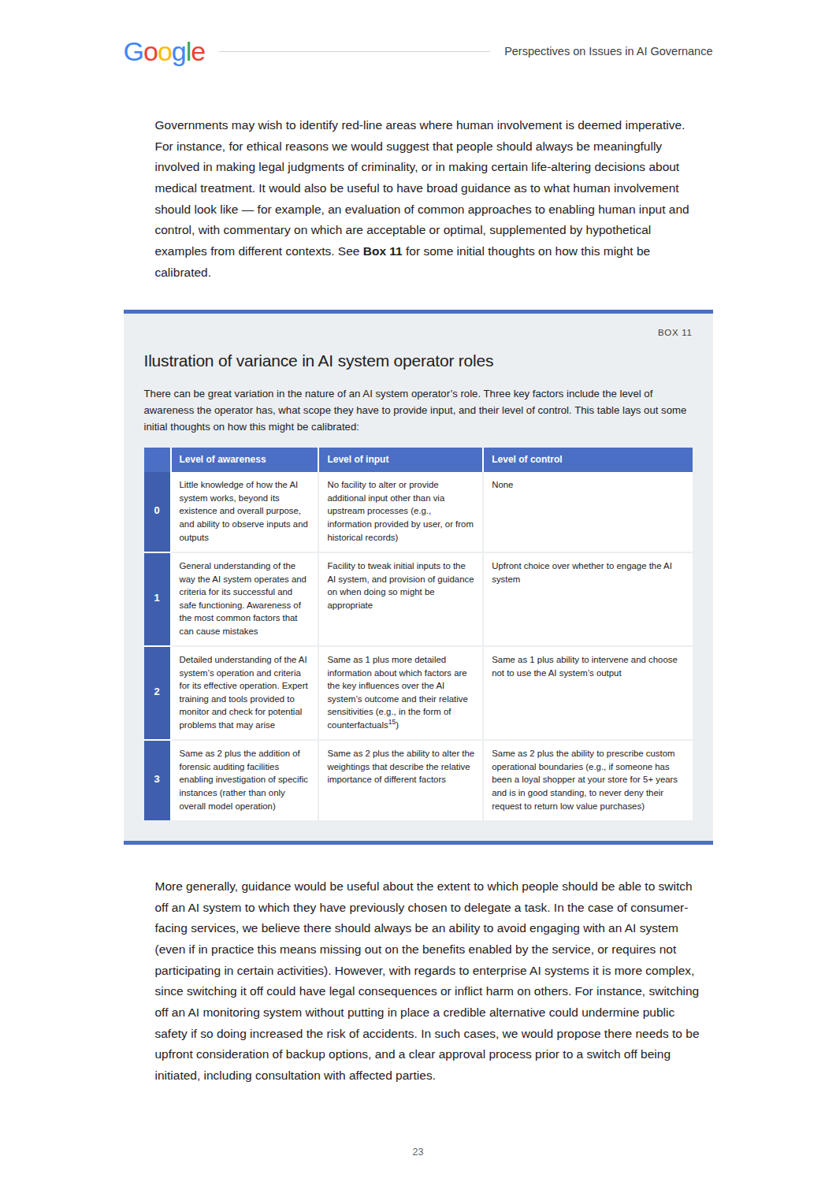Google
Perspectives on Issues in AI Governance
Governments may wish to identify red-line areas where human involvement is deemed imperative. For instance, for ethical reasons we would suggest that people should always be meaningfully involved in making legal judgments of criminality, or in making certain life-altering decisions about medical treatment. It would also be useful to have broad guidance as to what human involvement should look like — for example, an evaluation of common approaches to enabling human input and control, with commentary on which are acceptable or optimal, supplemented by hypothetical examples from different contexts. See Box 11 for some initial thoughts on how this might be calibrated.
BOX 11
Ilustration of variance in AI system operator roles
There can be great variation in the nature of an AI system operator’s role. Three key factors include the level of awareness the operator has, what scope they have to provide input, and their level of control. This table lays out some initial thoughts on how this might be calibrated:
| | Level of awareness | Level of input | Level of control |
| --- | --- | --- | --- |
| 0 | Little knowledge of how the AI system works, beyond its existence and overall purpose, and ability to observe inputs and outputs | No facility to alter or provide additional input other than via upstream processes (e.g., information provided by user, or from historical records) | None |
| 1 | General understanding of the way the AI system operates and criteria for its successful and safe functioning. Awareness of the most common factors that can cause mistakes | Facility to tweak initial inputs to the AI system, and provision of guidance on when doing so might be appropriate | Upfront choice over whether to engage the AI system |
| 2 | Detailed understanding of the AI system’s operation and criteria for its effective operation. Expert training and tools provided to monitor and check for potential problems that may arise | Same as 1 plus more detailed information about which factors are the key influences over the AI system’s outcome and their relative sensitivities (e.g., in the form of counterfactuals 15 ) | Same as 1 plus ability to intervene and choose not to use the AI system’s output |
| 3 | Same as 2 plus the addition of forensic auditing facilities enabling investigation of specific instances (rather than only overall model operation) | Same as 2 plus the ability to alter the weightings that describe the relative importance of different factors | Same as 2 plus the ability to prescribe custom operational boundaries (e.g., if someone has been a loyal shopper at your store for 5+ years and is in good standing, to never deny their request to return low value purchases) |
More generally, guidance would be useful about the extent to which people should be able to switch off an AI system to which they have previously chosen to delegate a task. In the case of consumer-facing services, we believe there should always be an ability to avoid engaging with an AI system (even if in practice this means missing out on the benefits enabled by the service, or requires not participating in certain activities). However, with regards to enterprise AI systems it is more complex, since switching it off could have legal consequences or inflict harm on others. For instance, switching off an AI monitoring system without putting in place a credible alternative could undermine public safety if so doing increased the risk of accidents. In such cases, we would propose there needs to be upfront consideration of backup options, and a clear approval process prior to a switch off being initiated, including consultation with affected parties.
23